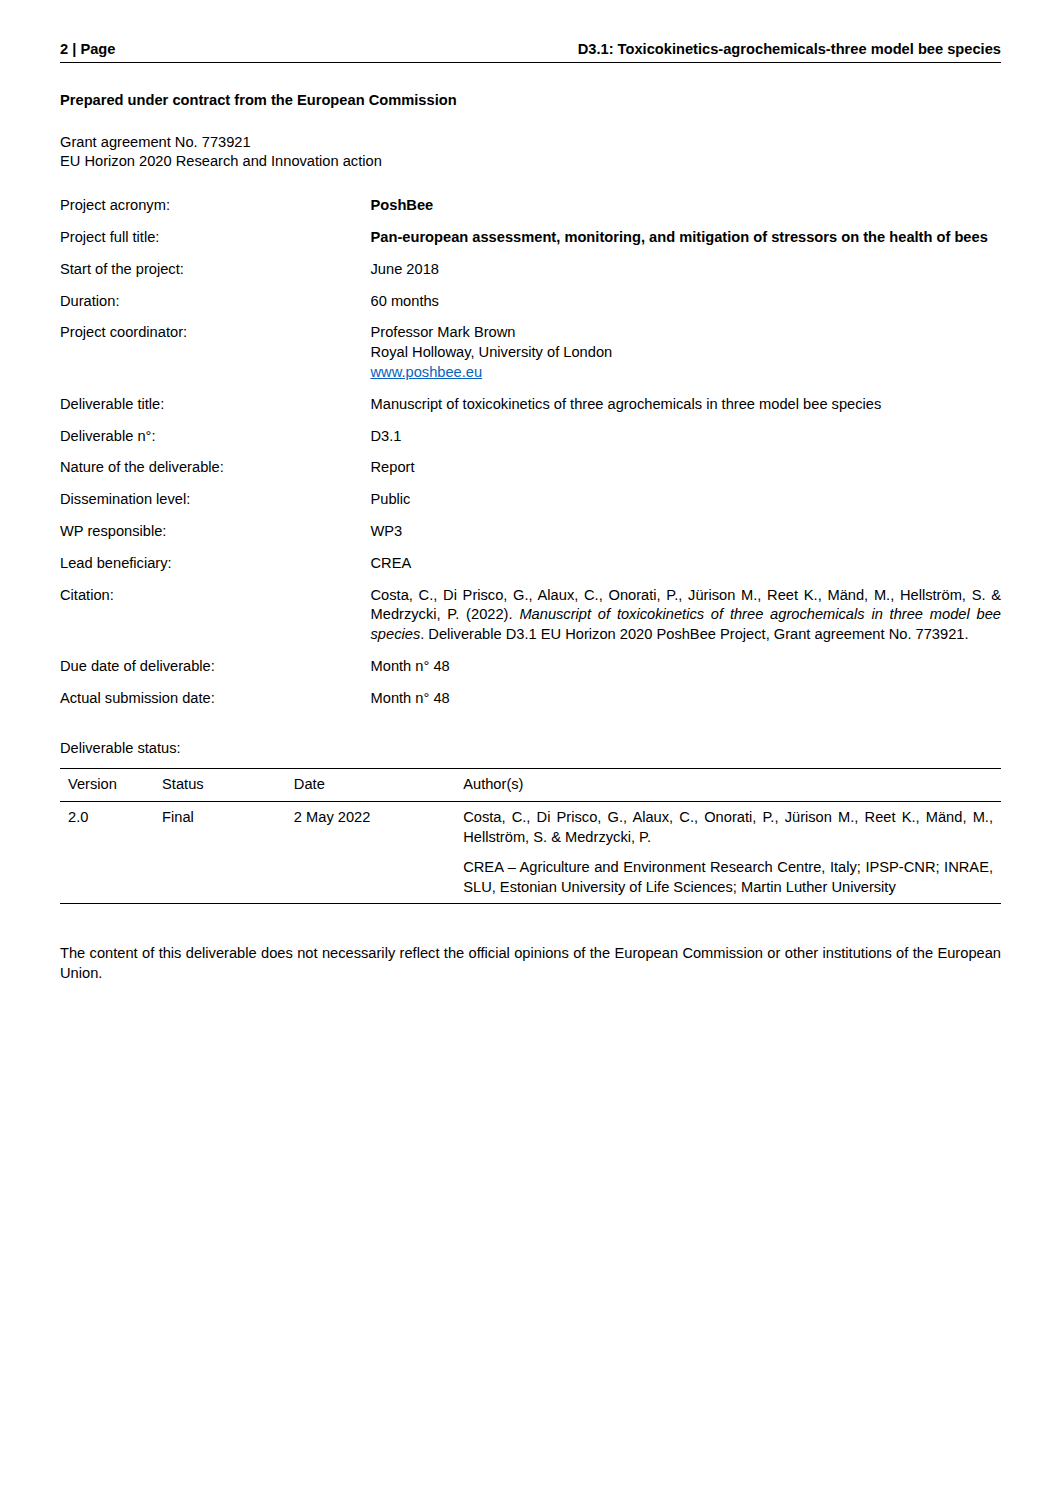2 | Page D3.1: Toxicokinetics-agrochemicals-three model bee species
Prepared under contract from the European Commission
Grant agreement No. 773921
EU Horizon 2020 Research and Innovation action
| Project acronym: | PoshBee |
| Project full title: | Pan-european assessment, monitoring, and mitigation of stressors on the health of bees |
| Start of the project: | June 2018 |
| Duration: | 60 months |
| Project coordinator: | Professor Mark Brown Royal Holloway, University of London www.poshbee.eu |
| Deliverable title: | Manuscript of toxicokinetics of three agrochemicals in three model bee species |
| Deliverable n°: | D3.1 |
| Nature of the deliverable: | Report |
| Dissemination level: | Public |
| WP responsible: | WP3 |
| Lead beneficiary: | CREA |
| Citation: | Costa, C., Di Prisco, G., Alaux, C., Onorati, P., Jürison M., Reet K., Mänd, M., Hellström, S. & Medrzycki, P. (2022). Manuscript of toxicokinetics of three agrochemicals in three model bee species . Deliverable D3.1 EU Horizon 2020 PoshBee Project, Grant agreement No. 773921. |
| Due date of deliverable: | Month n° 48 |
| Actual submission date: | Month n° 48 |
Deliverable status:
| Version | Status | Date | Author(s) |
| --- | --- | --- | --- |
| 2.0 | Final | 2 May 2022 | Costa, C., Di Prisco, G., Alaux, C., Onorati, P., Jürison M., Reet K., Mänd, M., Hellström, S. & Medrzycki, P. CREA – Agriculture and Environment Research Centre, Italy; IPSP-CNR; INRAE, SLU, Estonian University of Life Sciences; Martin Luther University |
The content of this deliverable does not necessarily reflect the official opinions of the European Commission or other institutions of the European Union.